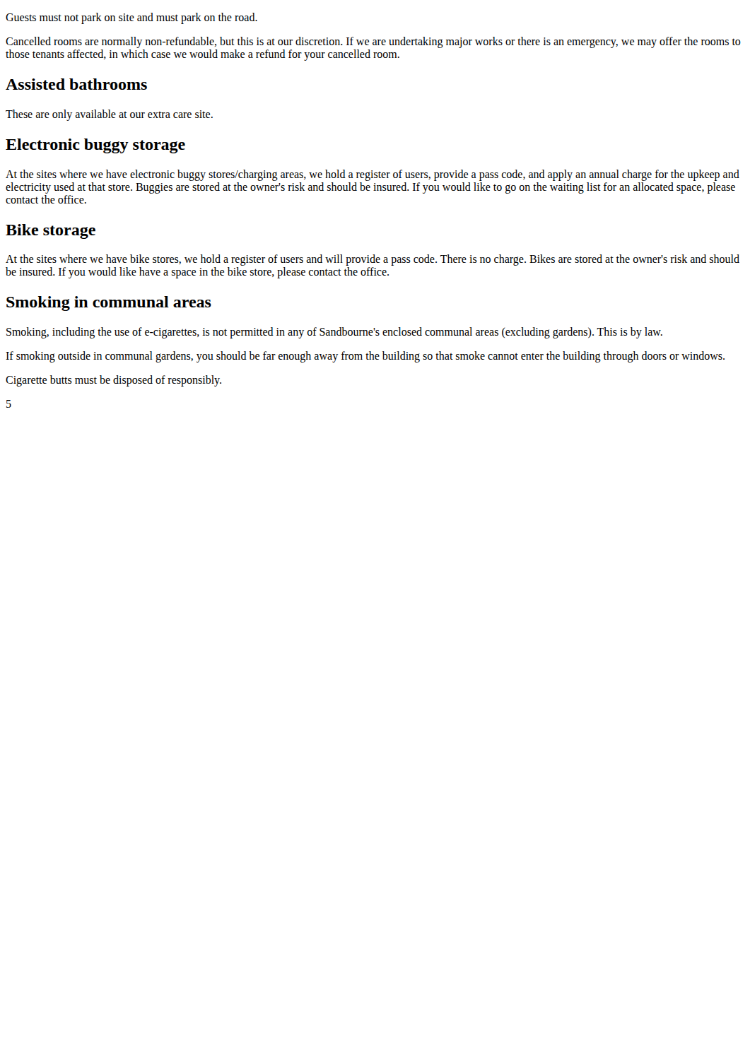Guests must not park on site and must park on the road.
Cancelled rooms are normally non-refundable, but this is at our discretion. If we are undertaking major works or there is an emergency, we may offer the rooms to those tenants affected, in which case we would make a refund for your cancelled room.
Assisted bathrooms
These are only available at our extra care site.
Electronic buggy storage
At the sites where we have electronic buggy stores/charging areas, we hold a register of users, provide a pass code, and apply an annual charge for the upkeep and electricity used at that store. Buggies are stored at the owner's risk and should be insured. If you would like to go on the waiting list for an allocated space, please contact the office.
Bike storage
At the sites where we have bike stores, we hold a register of users and will provide a pass code. There is no charge. Bikes are stored at the owner's risk and should be insured. If you would like have a space in the bike store, please contact the office.
Smoking in communal areas
Smoking, including the use of e-cigarettes, is not permitted in any of Sandbourne's enclosed communal areas (excluding gardens). This is by law.
If smoking outside in communal gardens, you should be far enough away from the building so that smoke cannot enter the building through doors or windows.
Cigarette butts must be disposed of responsibly.
5